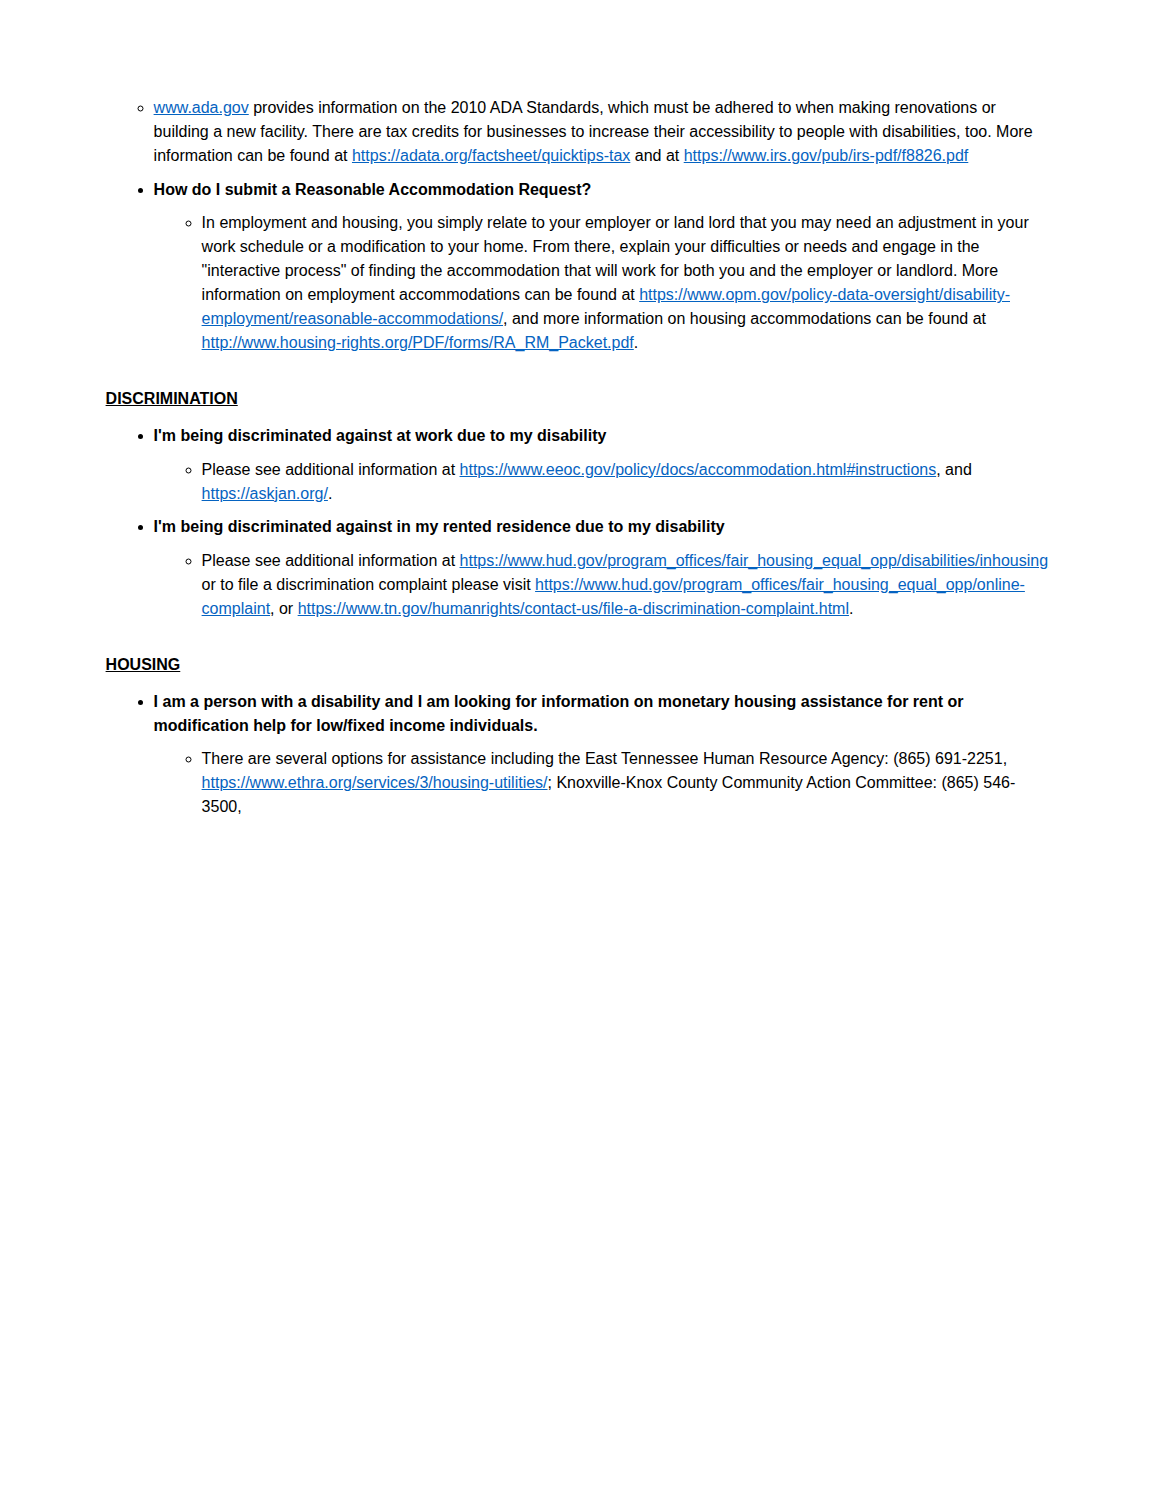www.ada.gov provides information on the 2010 ADA Standards, which must be adhered to when making renovations or building a new facility. There are tax credits for businesses to increase their accessibility to people with disabilities, too. More information can be found at https://adata.org/factsheet/quicktips-tax and at https://www.irs.gov/pub/irs-pdf/f8826.pdf
How do I submit a Reasonable Accommodation Request?
In employment and housing, you simply relate to your employer or land lord that you may need an adjustment in your work schedule or a modification to your home. From there, explain your difficulties or needs and engage in the "interactive process" of finding the accommodation that will work for both you and the employer or landlord. More information on employment accommodations can be found at https://www.opm.gov/policy-data-oversight/disability-employment/reasonable-accommodations/, and more information on housing accommodations can be found at http://www.housing-rights.org/PDF/forms/RA_RM_Packet.pdf.
DISCRIMINATION
I'm being discriminated against at work due to my disability
Please see additional information at https://www.eeoc.gov/policy/docs/accommodation.html#instructions, and https://askjan.org/.
I'm being discriminated against in my rented residence due to my disability
Please see additional information at https://www.hud.gov/program_offices/fair_housing_equal_opp/disabilities/inhousing or to file a discrimination complaint please visit https://www.hud.gov/program_offices/fair_housing_equal_opp/online-complaint, or https://www.tn.gov/humanrights/contact-us/file-a-discrimination-complaint.html.
HOUSING
I am a person with a disability and I am looking for information on monetary housing assistance for rent or modification help for low/fixed income individuals.
There are several options for assistance including the East Tennessee Human Resource Agency: (865) 691-2251, https://www.ethra.org/services/3/housing-utilities/; Knoxville-Knox County Community Action Committee: (865) 546-3500,